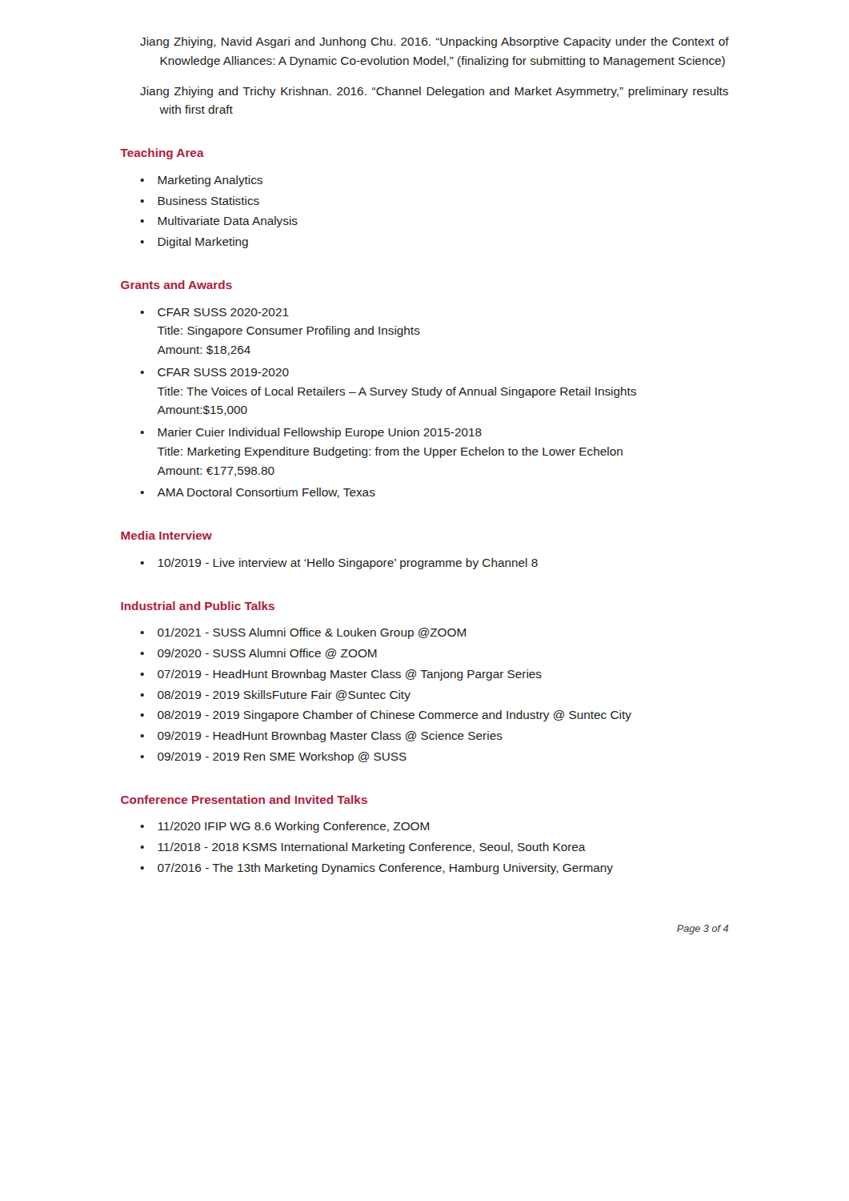Jiang Zhiying, Navid Asgari and Junhong Chu. 2016. “Unpacking Absorptive Capacity under the Context of Knowledge Alliances: A Dynamic Co-evolution Model,” (finalizing for submitting to Management Science)
Jiang Zhiying and Trichy Krishnan. 2016. “Channel Delegation and Market Asymmetry,” preliminary results with first draft
Teaching Area
Marketing Analytics
Business Statistics
Multivariate Data Analysis
Digital Marketing
Grants and Awards
CFAR SUSS 2020-2021 Title: Singapore Consumer Profiling and Insights Amount: $18,264
CFAR SUSS 2019-2020 Title: The Voices of Local Retailers – A Survey Study of Annual Singapore Retail Insights Amount:$15,000
Marier Cuier Individual Fellowship Europe Union 2015-2018 Title: Marketing Expenditure Budgeting: from the Upper Echelon to the Lower Echelon Amount: €177,598.80
AMA Doctoral Consortium Fellow, Texas
Media Interview
10/2019 - Live interview at ‘Hello Singapore’ programme by Channel 8
Industrial and Public Talks
01/2021 - SUSS Alumni Office & Louken Group @ZOOM
09/2020 - SUSS Alumni Office @ ZOOM
07/2019 - HeadHunt Brownbag Master Class @ Tanjong Pargar Series
08/2019 - 2019 SkillsFuture Fair @Suntec City
08/2019 - 2019 Singapore Chamber of Chinese Commerce and Industry @ Suntec City
09/2019 - HeadHunt Brownbag Master Class @ Science Series
09/2019 - 2019 Ren SME Workshop @ SUSS
Conference Presentation and Invited Talks
11/2020 IFIP WG 8.6 Working Conference, ZOOM
11/2018 - 2018 KSMS International Marketing Conference, Seoul, South Korea
07/2016 - The 13th Marketing Dynamics Conference, Hamburg University, Germany
Page 3 of 4